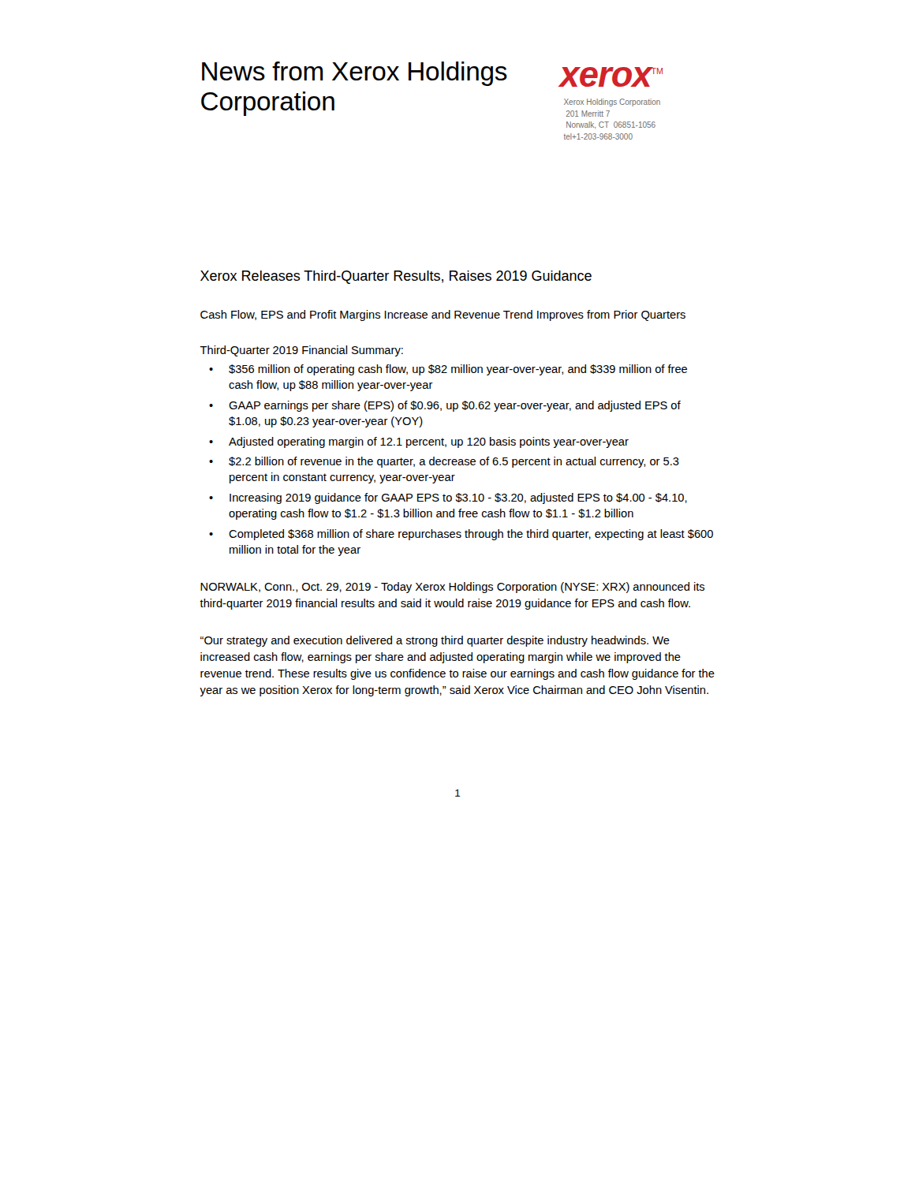News from Xerox Holdings Corporation
xeroxTM
Xerox Holdings Corporation
201 Merritt 7
Norwalk, CT 06851-1056
tel+1-203-968-3000
Xerox Releases Third-Quarter Results, Raises 2019 Guidance
Cash Flow, EPS and Profit Margins Increase and Revenue Trend Improves from Prior Quarters
Third-Quarter 2019 Financial Summary:
$356 million of operating cash flow, up $82 million year-over-year, and $339 million of free cash flow, up $88 million year-over-year
GAAP earnings per share (EPS) of $0.96, up $0.62 year-over-year, and adjusted EPS of $1.08, up $0.23 year-over-year (YOY)
Adjusted operating margin of 12.1 percent, up 120 basis points year-over-year
$2.2 billion of revenue in the quarter, a decrease of 6.5 percent in actual currency, or 5.3 percent in constant currency, year-over-year
Increasing 2019 guidance for GAAP EPS to $3.10 - $3.20, adjusted EPS to $4.00 - $4.10, operating cash flow to $1.2 - $1.3 billion and free cash flow to $1.1 - $1.2 billion
Completed $368 million of share repurchases through the third quarter, expecting at least $600 million in total for the year
NORWALK, Conn., Oct. 29, 2019 - Today Xerox Holdings Corporation (NYSE: XRX) announced its third-quarter 2019 financial results and said it would raise 2019 guidance for EPS and cash flow.
“Our strategy and execution delivered a strong third quarter despite industry headwinds. We increased cash flow, earnings per share and adjusted operating margin while we improved the revenue trend. These results give us confidence to raise our earnings and cash flow guidance for the year as we position Xerox for long-term growth,” said Xerox Vice Chairman and CEO John Visentin.
1